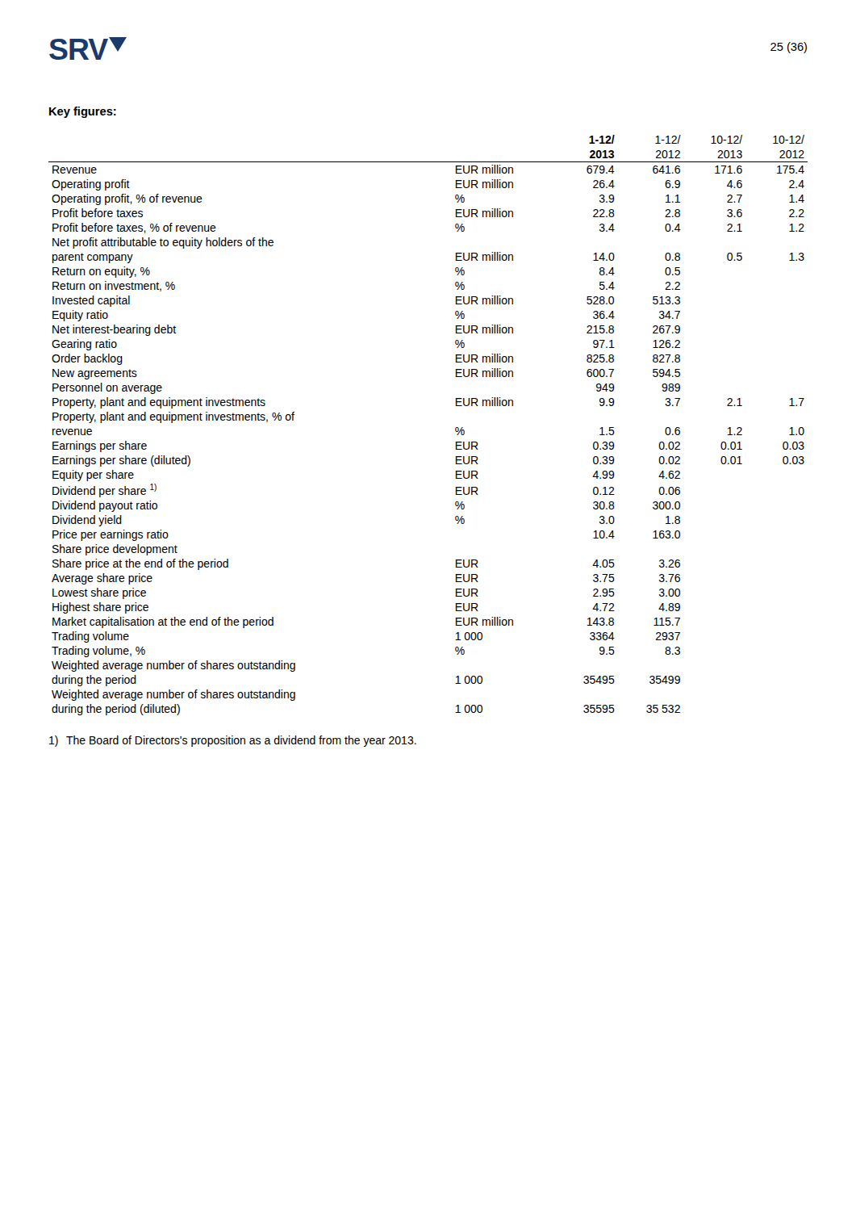SRV 25 (36)
Key figures:
| | | 1-12/ | 1-12/ | 10-12/ | 10-12/ |
| --- | --- | --- | --- | --- | --- |
| | | 2013 | 2012 | 2013 | 2012 |
| Revenue | EUR million | 679.4 | 641.6 | 171.6 | 175.4 |
| Operating profit | EUR million | 26.4 | 6.9 | 4.6 | 2.4 |
| Operating profit, % of revenue | % | 3.9 | 1.1 | 2.7 | 1.4 |
| Profit before taxes | EUR million | 22.8 | 2.8 | 3.6 | 2.2 |
| Profit before taxes, % of revenue | % | 3.4 | 0.4 | 2.1 | 1.2 |
| Net profit attributable to equity holders of the | | | | | |
| parent company | EUR million | 14.0 | 0.8 | 0.5 | 1.3 |
| Return on equity, % | % | 8.4 | 0.5 | | |
| Return on investment, % | % | 5.4 | 2.2 | | |
| Invested capital | EUR million | 528.0 | 513.3 | | |
| Equity ratio | % | 36.4 | 34.7 | | |
| Net interest-bearing debt | EUR million | 215.8 | 267.9 | | |
| Gearing ratio | % | 97.1 | 126.2 | | |
| Order backlog | EUR million | 825.8 | 827.8 | | |
| New agreements | EUR million | 600.7 | 594.5 | | |
| Personnel on average | | 949 | 989 | | |
| Property, plant and equipment investments | EUR million | 9.9 | 3.7 | 2.1 | 1.7 |
| Property, plant and equipment investments, % of | | | | | |
| revenue | % | 1.5 | 0.6 | 1.2 | 1.0 |
| Earnings per share | EUR | 0.39 | 0.02 | 0.01 | 0.03 |
| Earnings per share (diluted) | EUR | 0.39 | 0.02 | 0.01 | 0.03 |
| Equity per share | EUR | 4.99 | 4.62 | | |
| Dividend per share 1) | EUR | 0.12 | 0.06 | | |
| Dividend payout ratio | % | 30.8 | 300.0 | | |
| Dividend yield | % | 3.0 | 1.8 | | |
| Price per earnings ratio | | 10.4 | 163.0 | | |
| Share price development | | | | | |
| Share price at the end of the period | EUR | 4.05 | 3.26 | | |
| Average share price | EUR | 3.75 | 3.76 | | |
| Lowest share price | EUR | 2.95 | 3.00 | | |
| Highest share price | EUR | 4.72 | 4.89 | | |
| Market capitalisation at the end of the period | EUR million | 143.8 | 115.7 | | |
| Trading volume | 1 000 | 3364 | 2937 | | |
| Trading volume, % | % | 9.5 | 8.3 | | |
| Weighted average number of shares outstanding | | | | | |
| during the period | 1 000 | 35495 | 35499 | | |
| Weighted average number of shares outstanding | | | | | |
| during the period (diluted) | 1 000 | 35595 | 35 532 | | |
1) The Board of Directors's proposition as a dividend from the year 2013.